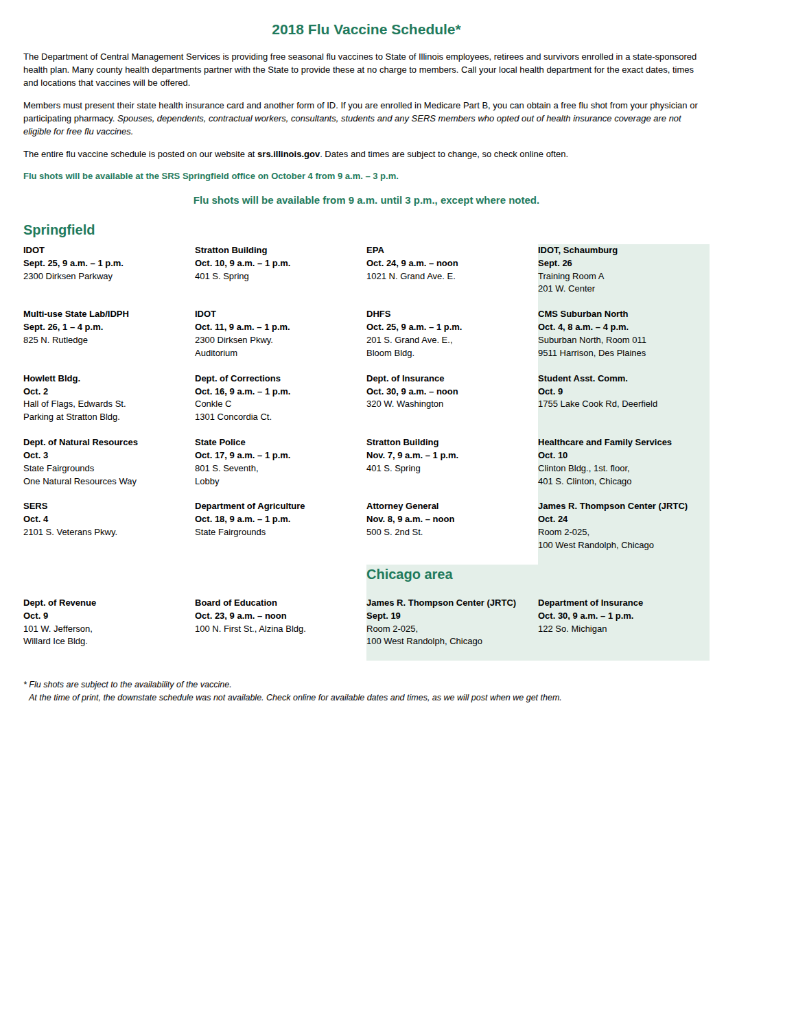2018 Flu Vaccine Schedule*
The Department of Central Management Services is providing free seasonal flu vaccines to State of Illinois employees, retirees and survivors enrolled in a state-sponsored health plan. Many county health departments partner with the State to provide these at no charge to members. Call your local health department for the exact dates, times and locations that vaccines will be offered.
Members must present their state health insurance card and another form of ID. If you are enrolled in Medicare Part B, you can obtain a free flu shot from your physician or participating pharmacy. Spouses, dependents, contractual workers, consultants, students and any SERS members who opted out of health insurance coverage are not eligible for free flu vaccines.
The entire flu vaccine schedule is posted on our website at srs.illinois.gov. Dates and times are subject to change, so check online often.
Flu shots will be available at the SRS Springfield office on October 4 from 9 a.m. – 3 p.m.
Flu shots will be available from 9 a.m. until 3 p.m., except where noted.
Springfield
| IDOT Sept. 25, 9 a.m. – 1 p.m. 2300 Dirksen Parkway | Stratton Building Oct. 10, 9 a.m. – 1 p.m. 401 S. Spring | EPA Oct. 24, 9 a.m. – noon 1021 N. Grand Ave. E. | IDOT, Schaumburg Sept. 26 Training Room A 201 W. Center |
| Multi-use State Lab/IDPH Sept. 26, 1 – 4 p.m. 825 N. Rutledge | IDOT Oct. 11, 9 a.m. – 1 p.m. 2300 Dirksen Pkwy. Auditorium | DHFS Oct. 25, 9 a.m. – 1 p.m. 201 S. Grand Ave. E., Bloom Bldg. | CMS Suburban North Oct. 4, 8 a.m. – 4 p.m. Suburban North, Room 011 9511 Harrison, Des Plaines |
| Howlett Bldg. Oct. 2 Hall of Flags, Edwards St. Parking at Stratton Bldg. | Dept. of Corrections Oct. 16, 9 a.m. – 1 p.m. Conkle C 1301 Concordia Ct. | Dept. of Insurance Oct. 30, 9 a.m. – noon 320 W. Washington | Student Asst. Comm. Oct. 9 1755 Lake Cook Rd, Deerfield |
| Dept. of Natural Resources Oct. 3 State Fairgrounds One Natural Resources Way | State Police Oct. 17, 9 a.m. – 1 p.m. 801 S. Seventh, Lobby | Stratton Building Nov. 7, 9 a.m. – 1 p.m. 401 S. Spring | Healthcare and Family Services Oct. 10 Clinton Bldg., 1st. floor, 401 S. Clinton, Chicago |
| SERS Oct. 4 2101 S. Veterans Pkwy. | Department of Agriculture Oct. 18, 9 a.m. – 1 p.m. State Fairgrounds | Attorney General Nov. 8, 9 a.m. – noon 500 S. 2nd St. | James R. Thompson Center (JRTC) Oct. 24 Room 2-025, 100 West Randolph, Chicago |
| | | Chicago area |
| Dept. of Revenue Oct. 9 101 W. Jefferson, Willard Ice Bldg. | Board of Education Oct. 23, 9 a.m. – noon 100 N. First St., Alzina Bldg. | James R. Thompson Center (JRTC) Sept. 19 Room 2-025, 100 West Randolph, Chicago | Department of Insurance Oct. 30, 9 a.m. – 1 p.m. 122 So. Michigan |
* Flu shots are subject to the availability of the vaccine. At the time of print, the downstate schedule was not available. Check online for available dates and times, as we will post when we get them.